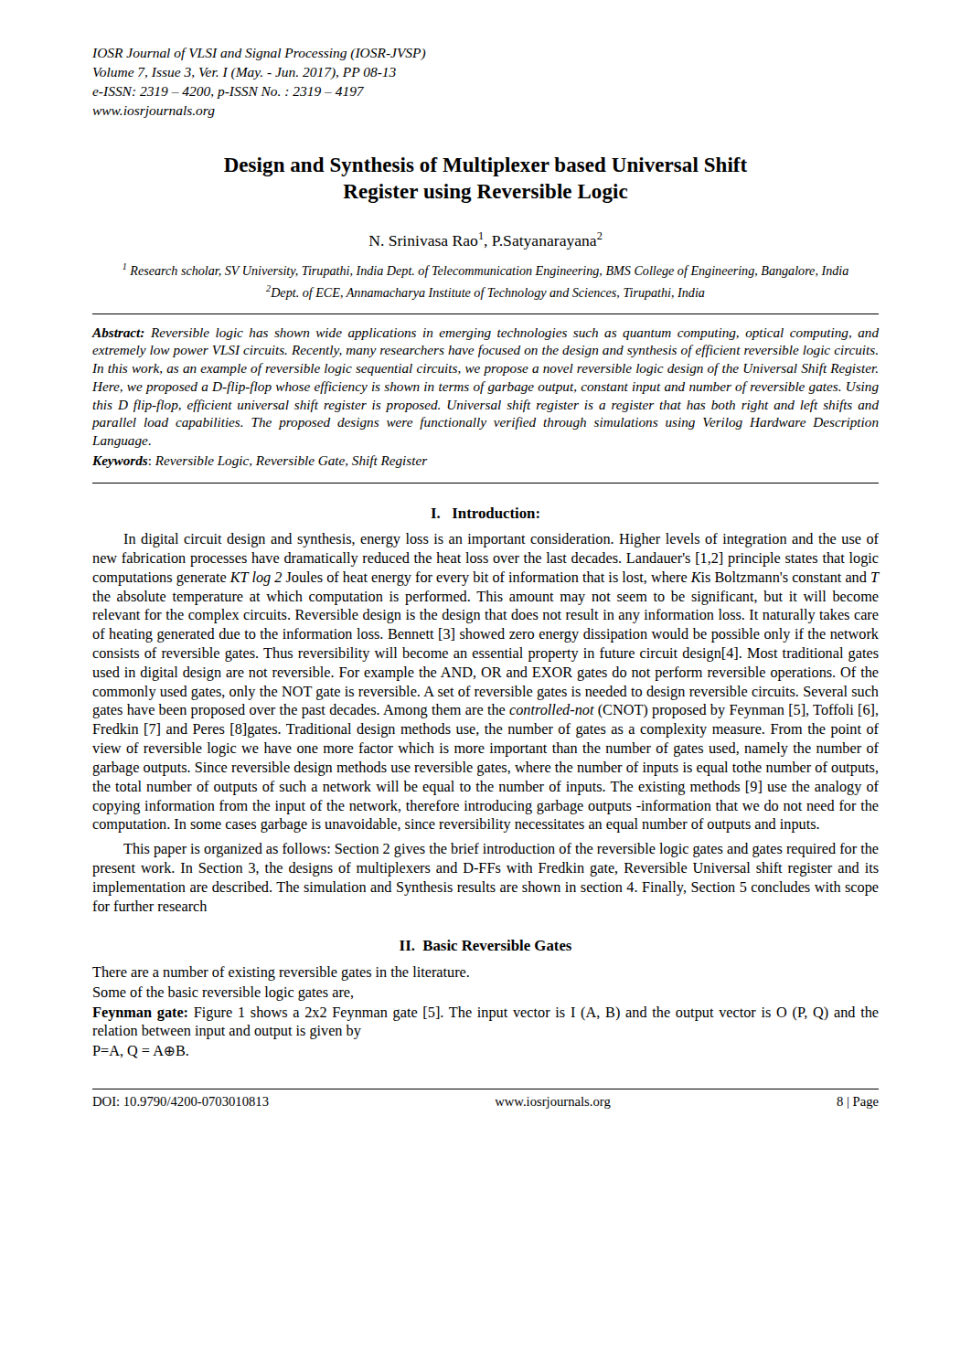IOSR Journal of VLSI and Signal Processing (IOSR-JVSP)
Volume 7, Issue 3, Ver. I (May. - Jun. 2017), PP 08-13
e-ISSN: 2319 – 4200, p-ISSN No. : 2319 – 4197
www.iosrjournals.org
Design and Synthesis of Multiplexer based Universal Shift
Register using Reversible Logic
N. Srinivasa Rao1, P.Satyanarayana2
1 Research scholar, SV University, Tirupathi, India Dept. of Telecommunication Engineering, BMS College of Engineering, Bangalore, India
2Dept. of ECE, Annamacharya Institute of Technology and Sciences, Tirupathi, India
Abstract: Reversible logic has shown wide applications in emerging technologies such as quantum computing, optical computing, and extremely low power VLSI circuits. Recently, many researchers have focused on the design and synthesis of efficient reversible logic circuits. In this work, as an example of reversible logic sequential circuits, we propose a novel reversible logic design of the Universal Shift Register. Here, we proposed a D-flip-flop whose efficiency is shown in terms of garbage output, constant input and number of reversible gates. Using this D flip-flop, efficient universal shift register is proposed. Universal shift register is a register that has both right and left shifts and parallel load capabilities. The proposed designs were functionally verified through simulations using Verilog Hardware Description Language.
Keywords: Reversible Logic, Reversible Gate, Shift Register
I. Introduction:
In digital circuit design and synthesis, energy loss is an important consideration. Higher levels of integration and the use of new fabrication processes have dramatically reduced the heat loss over the last decades. Landauer's [1,2] principle states that logic computations generate KT log 2 Joules of heat energy for every bit of information that is lost, where Kis Boltzmann's constant and T the absolute temperature at which computation is performed. This amount may not seem to be significant, but it will become relevant for the complex circuits. Reversible design is the design that does not result in any information loss. It naturally takes care of heating generated due to the information loss. Bennett [3] showed zero energy dissipation would be possible only if the network consists of reversible gates. Thus reversibility will become an essential property in future circuit design[4]. Most traditional gates used in digital design are not reversible. For example the AND, OR and EXOR gates do not perform reversible operations. Of the commonly used gates, only the NOT gate is reversible. A set of reversible gates is needed to design reversible circuits. Several such gates have been proposed over the past decades. Among them are the controlled-not (CNOT) proposed by Feynman [5], Toffoli [6], Fredkin [7] and Peres [8]gates. Traditional design methods use, the number of gates as a complexity measure. From the point of view of reversible logic we have one more factor which is more important than the number of gates used, namely the number of garbage outputs. Since reversible design methods use reversible gates, where the number of inputs is equal tothe number of outputs, the total number of outputs of such a network will be equal to the number of inputs. The existing methods [9] use the analogy of copying information from the input of the network, therefore introducing garbage outputs -information that we do not need for the computation. In some cases garbage is unavoidable, since reversibility necessitates an equal number of outputs and inputs.
This paper is organized as follows: Section 2 gives the brief introduction of the reversible logic gates and gates required for the present work. In Section 3, the designs of multiplexers and D-FFs with Fredkin gate, Reversible Universal shift register and its implementation are described. The simulation and Synthesis results are shown in section 4. Finally, Section 5 concludes with scope for further research
II. Basic Reversible Gates
There are a number of existing reversible gates in the literature.
Some of the basic reversible logic gates are,
Feynman gate: Figure 1 shows a 2x2 Feynman gate [5]. The input vector is I (A, B) and the output vector is O (P, Q) and the relation between input and output is given by
P=A, Q = A⊕B.
DOI: 10.9790/4200-0703010813
www.iosrjournals.org
8 | Page